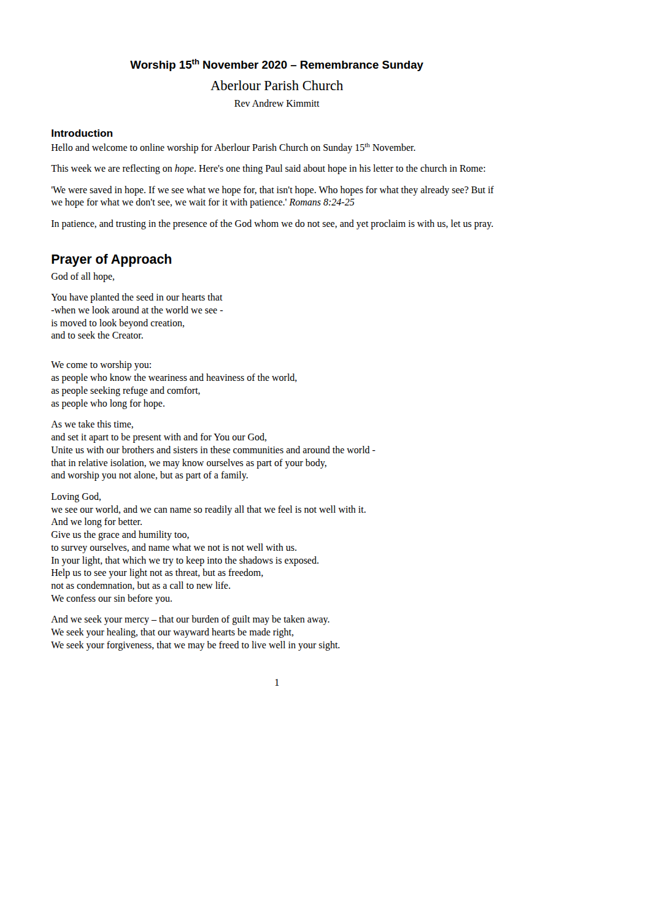Worship 15th November 2020 – Remembrance Sunday
Aberlour Parish Church
Rev Andrew Kimmitt
Introduction
Hello and welcome to online worship for Aberlour Parish Church on Sunday 15th November.
This week we are reflecting on hope. Here's one thing Paul said about hope in his letter to the church in Rome:
'We were saved in hope. If we see what we hope for, that isn't hope. Who hopes for what they already see? But if we hope for what we don't see, we wait for it with patience.' Romans 8:24-25
In patience, and trusting in the presence of the God whom we do not see, and yet proclaim is with us, let us pray.
Prayer of Approach
God of all hope,
You have planted the seed in our hearts that
-when we look around at the world we see -
is moved to look beyond creation,
and to seek the Creator.
We come to worship you:
as people who know the weariness and heaviness of the world,
as people seeking refuge and comfort,
as people who long for hope.
As we take this time,
and set it apart to be present with and for You our God,
Unite us with our brothers and sisters in these communities and around the world -
that in relative isolation, we may know ourselves as part of your body,
and worship you not alone, but as part of a family.
Loving God,
we see our world, and we can name so readily all that we feel is not well with it.
And we long for better.
Give us the grace and humility too,
to survey ourselves, and name what we not is not well with us.
In your light, that which we try to keep into the shadows is exposed.
Help us to see your light not as threat, but as freedom,
not as condemnation, but as a call to new life.
We confess our sin before you.
And we seek your mercy – that our burden of guilt may be taken away.
We seek your healing, that our wayward hearts be made right,
We seek your forgiveness, that we may be freed to live well in your sight.
1